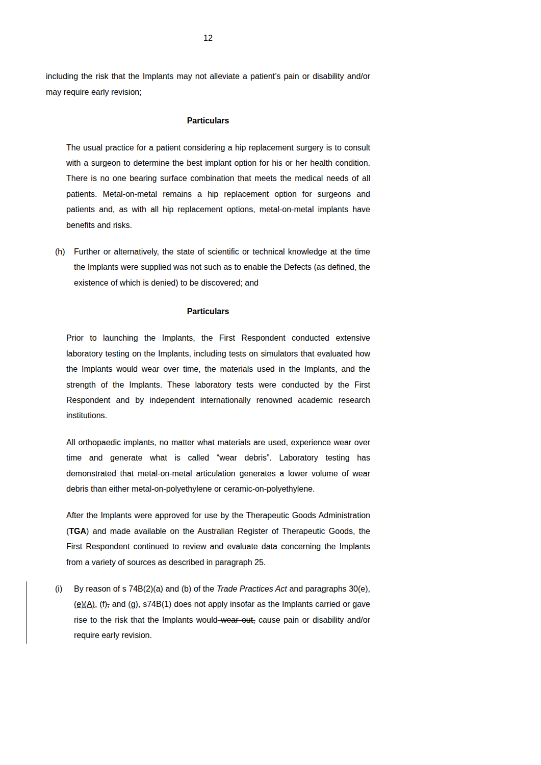12
including the risk that the Implants may not alleviate a patient’s pain or disability and/or may require early revision;
Particulars
The usual practice for a patient considering a hip replacement surgery is to consult with a surgeon to determine the best implant option for his or her health condition. There is no one bearing surface combination that meets the medical needs of all patients. Metal-on-metal remains a hip replacement option for surgeons and patients and, as with all hip replacement options, metal-on-metal implants have benefits and risks.
(h)
Further or alternatively, the state of scientific or technical knowledge at the time the Implants were supplied was not such as to enable the Defects (as defined, the existence of which is denied) to be discovered; and
Particulars
Prior to launching the Implants, the First Respondent conducted extensive laboratory testing on the Implants, including tests on simulators that evaluated how the Implants would wear over time, the materials used in the Implants, and the strength of the Implants. These laboratory tests were conducted by the First Respondent and by independent internationally renowned academic research institutions.
All orthopaedic implants, no matter what materials are used, experience wear over time and generate what is called “wear debris”. Laboratory testing has demonstrated that metal-on-metal articulation generates a lower volume of wear debris than either metal-on-polyethylene or ceramic-on-polyethylene.
After the Implants were approved for use by the Therapeutic Goods Administration (TGA) and made available on the Australian Register of Therapeutic Goods, the First Respondent continued to review and evaluate data concerning the Implants from a variety of sources as described in paragraph 25.
(i)
By reason of s 74B(2)(a) and (b) of the Trade Practices Act and paragraphs 30(e), (e)(A), (f), and (g), s74B(1) does not apply insofar as the Implants carried or gave rise to the risk that the Implants would wear out, cause pain or disability and/or require early revision.